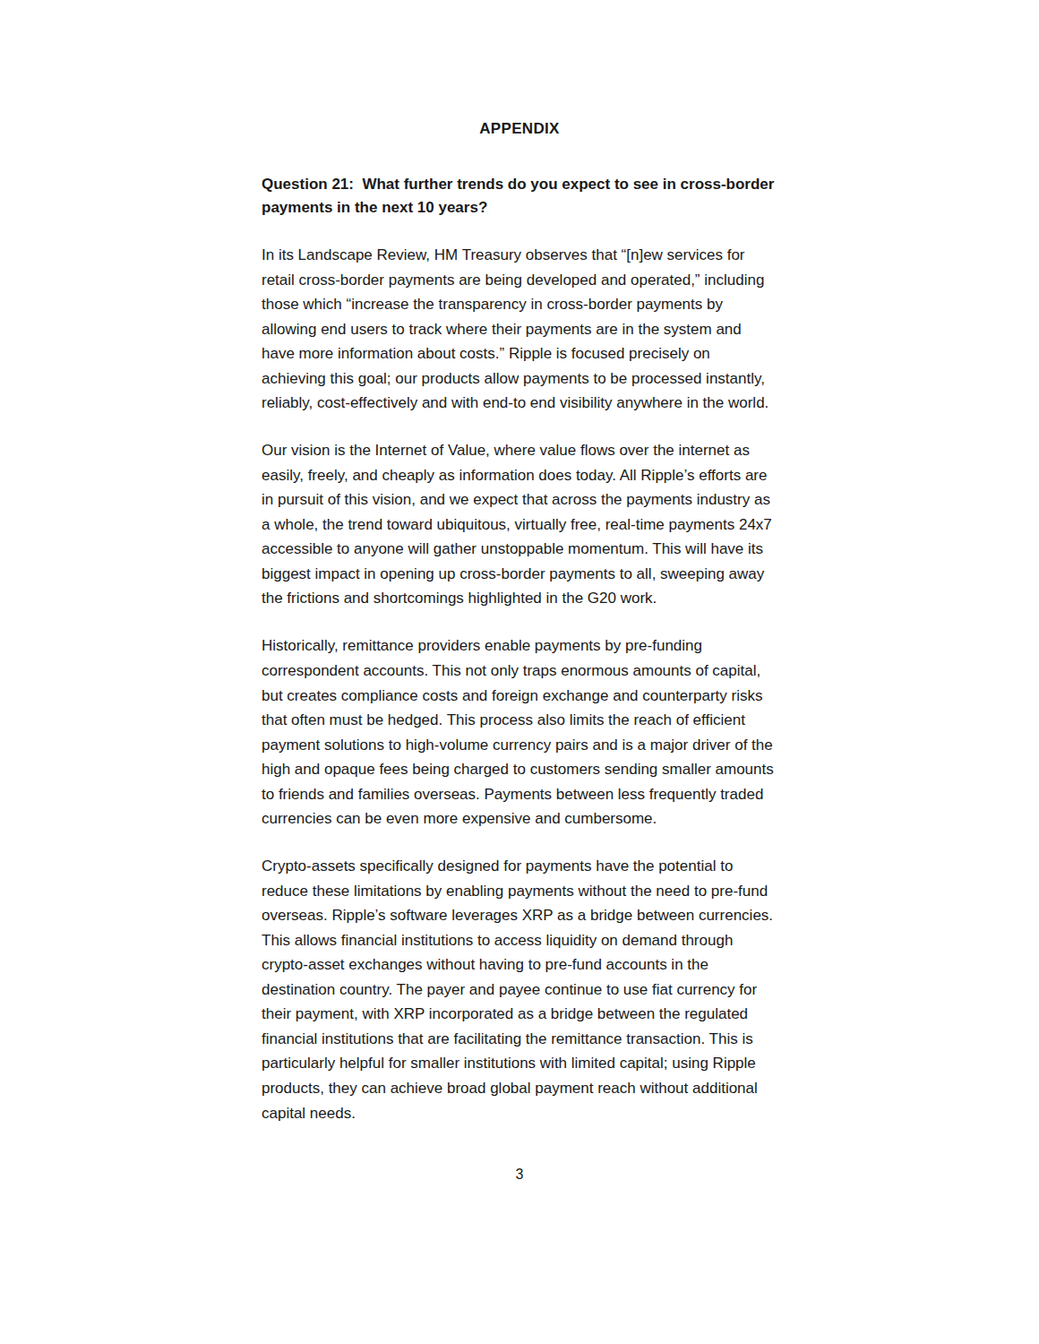APPENDIX
Question 21: What further trends do you expect to see in cross-border payments in the next 10 years?
In its Landscape Review, HM Treasury observes that “[n]ew services for retail cross-border payments are being developed and operated,” including those which “increase the transparency in cross-border payments by allowing end users to track where their payments are in the system and have more information about costs.” Ripple is focused precisely on achieving this goal; our products allow payments to be processed instantly, reliably, cost-effectively and with end-to end visibility anywhere in the world.
Our vision is the Internet of Value, where value flows over the internet as easily, freely, and cheaply as information does today. All Ripple’s efforts are in pursuit of this vision, and we expect that across the payments industry as a whole, the trend toward ubiquitous, virtually free, real-time payments 24x7 accessible to anyone will gather unstoppable momentum. This will have its biggest impact in opening up cross-border payments to all, sweeping away the frictions and shortcomings highlighted in the G20 work.
Historically, remittance providers enable payments by pre-funding correspondent accounts. This not only traps enormous amounts of capital, but creates compliance costs and foreign exchange and counterparty risks that often must be hedged. This process also limits the reach of efficient payment solutions to high-volume currency pairs and is a major driver of the high and opaque fees being charged to customers sending smaller amounts to friends and families overseas. Payments between less frequently traded currencies can be even more expensive and cumbersome.
Crypto-assets specifically designed for payments have the potential to reduce these limitations by enabling payments without the need to pre-fund overseas. Ripple’s software leverages XRP as a bridge between currencies. This allows financial institutions to access liquidity on demand through crypto-asset exchanges without having to pre-fund accounts in the destination country. The payer and payee continue to use fiat currency for their payment, with XRP incorporated as a bridge between the regulated financial institutions that are facilitating the remittance transaction. This is particularly helpful for smaller institutions with limited capital; using Ripple products, they can achieve broad global payment reach without additional capital needs.
3